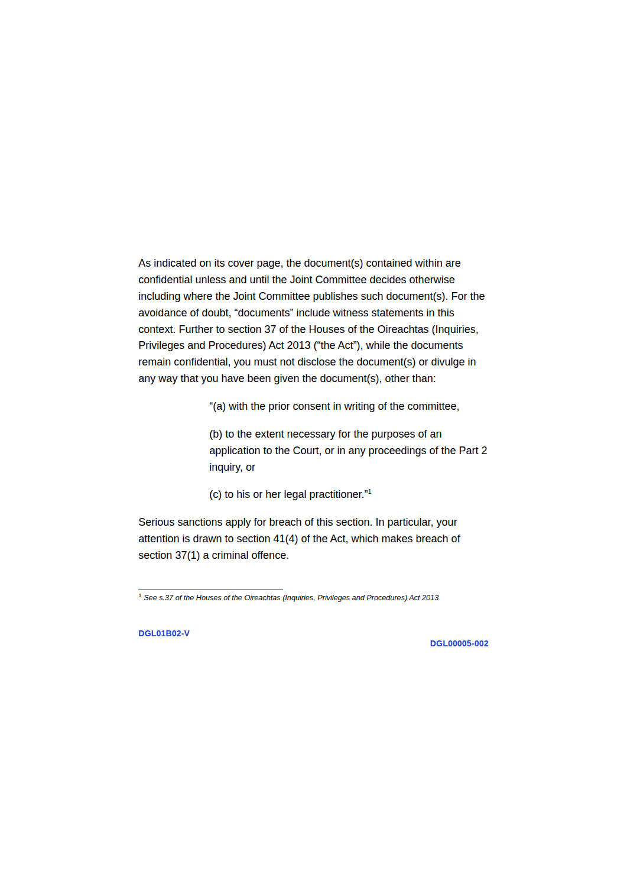As indicated on its cover page, the document(s) contained within are confidential unless and until the Joint Committee decides otherwise including where the Joint Committee publishes such document(s). For the avoidance of doubt, “documents” include witness statements in this context. Further to section 37 of the Houses of the Oireachtas (Inquiries, Privileges and Procedures) Act 2013 (“the Act”), while the documents remain confidential, you must not disclose the document(s) or divulge in any way that you have been given the document(s), other than:
“(a) with the prior consent in writing of the committee,
(b) to the extent necessary for the purposes of an application to the Court, or in any proceedings of the Part 2 inquiry, or
(c) to his or her legal practitioner.”1
Serious sanctions apply for breach of this section. In particular, your attention is drawn to section 41(4) of the Act, which makes breach of section 37(1) a criminal offence.
1 See s.37 of the Houses of the Oireachtas (Inquiries, Privileges and Procedures) Act 2013
DGL01B02-V
DGL00005-002